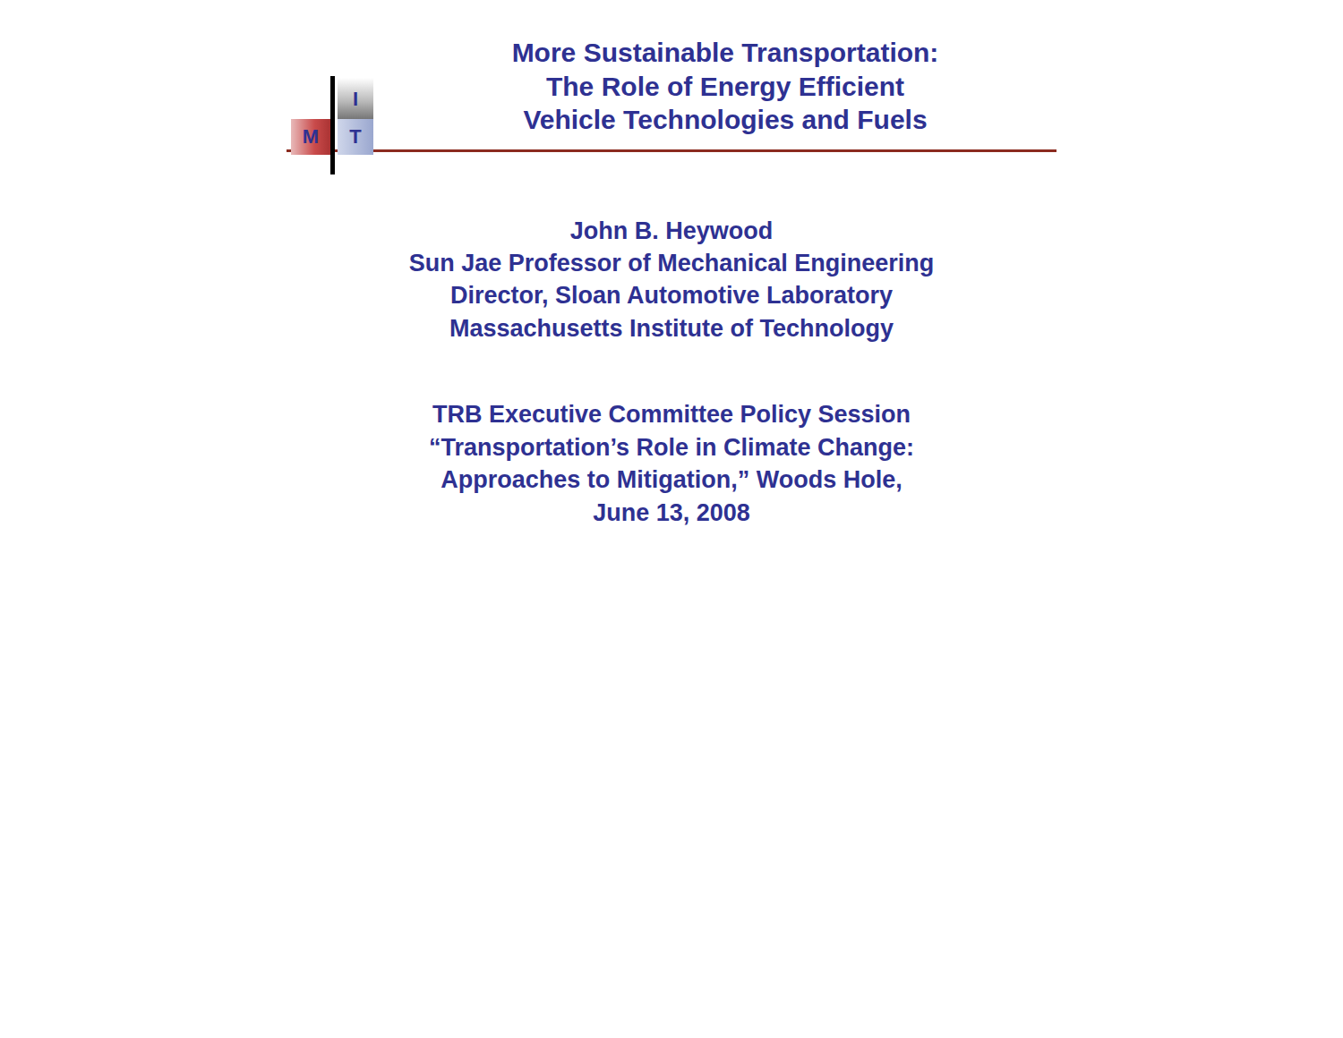I
M
T
More Sustainable Transportation:
The Role of Energy Efficient
Vehicle Technologies and Fuels
John B. Heywood
Sun Jae Professor of Mechanical Engineering
Director, Sloan Automotive Laboratory
Massachusetts Institute of Technology
TRB Executive Committee Policy Session
“Transportation’s Role in Climate Change:
Approaches to Mitigation,” Woods Hole,
June 13, 2008